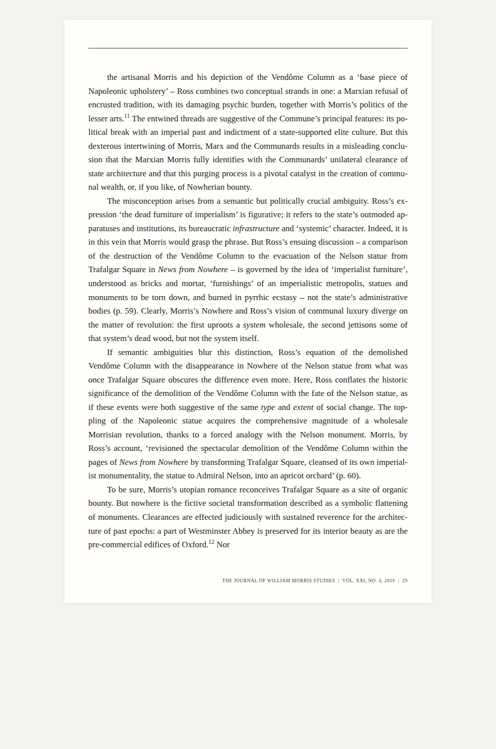the artisanal Morris and his depiction of the Vendôme Column as a ‘base piece of Napoleonic upholstery’ – Ross combines two conceptual strands in one: a Marxian refusal of encrusted tradition, with its damaging psychic burden, together with Morris’s politics of the lesser arts.11 The entwined threads are suggestive of the Commune’s principal features: its political break with an imperial past and indictment of a state-supported elite culture. But this dexterous intertwining of Morris, Marx and the Communards results in a misleading conclusion that the Marxian Morris fully identifies with the Communards’ unilateral clearance of state architecture and that this purging process is a pivotal catalyst in the creation of communal wealth, or, if you like, of Nowherian bounty.
The misconception arises from a semantic but politically crucial ambiguity. Ross’s expression ‘the dead furniture of imperialism’ is figurative; it refers to the state’s outmoded apparatuses and institutions, its bureaucratic infrastructure and ‘systemic’ character. Indeed, it is in this vein that Morris would grasp the phrase. But Ross’s ensuing discussion – a comparison of the destruction of the Vendôme Column to the evacuation of the Nelson statue from Trafalgar Square in News from Nowhere – is governed by the idea of ‘imperialist furniture’, understood as bricks and mortar, ‘furnishings’ of an imperialistic metropolis, statues and monuments to be torn down, and burned in pyrrhic ecstasy – not the state’s administrative bodies (p. 59). Clearly, Morris’s Nowhere and Ross’s vision of communal luxury diverge on the matter of revolution: the first uproots a system wholesale, the second jettisons some of that system’s dead wood, but not the system itself.
If semantic ambiguities blur this distinction, Ross’s equation of the demolished Vendôme Column with the disappearance in Nowhere of the Nelson statue from what was once Trafalgar Square obscures the difference even more. Here, Ross conflates the historic significance of the demolition of the Vendôme Column with the fate of the Nelson statue, as if these events were both suggestive of the same type and extent of social change. The toppling of the Napoleonic statue acquires the comprehensive magnitude of a wholesale Morrisian revolution, thanks to a forced analogy with the Nelson monument. Morris, by Ross’s account, ‘revisioned the spectacular demolition of the Vendôme Column within the pages of News from Nowhere by transforming Trafalgar Square, cleansed of its own imperialist monumentality, the statue to Admiral Nelson, into an apricot orchard’ (p. 60).
To be sure, Morris’s utopian romance reconceives Trafalgar Square as a site of organic bounty. But nowhere is the fictive societal transformation described as a symbolic flattening of monuments. Clearances are effected judiciously with sustained reverence for the architecture of past epochs: a part of Westminster Abbey is preserved for its interior beauty as are the pre-commercial edifices of Oxford.12 Nor
The Journal of William Morris Studies | Vol. XXI, No. 4, 2016 | 29